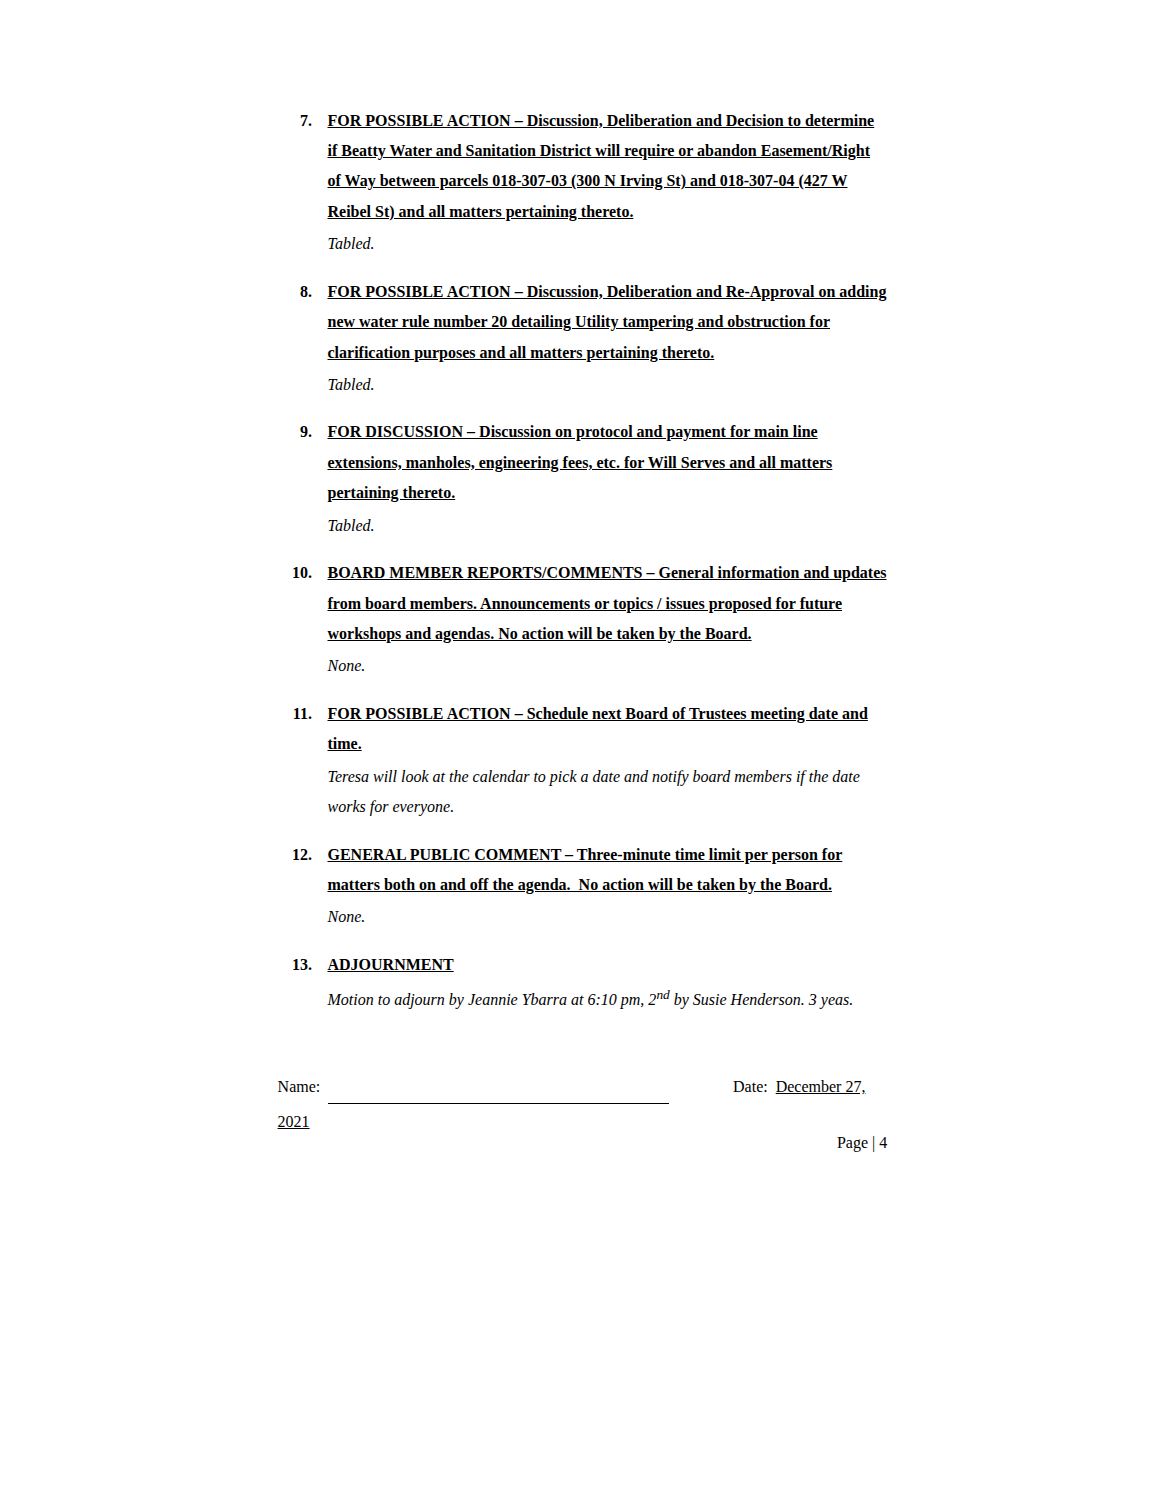FOR POSSIBLE ACTION – Discussion, Deliberation and Decision to determine if Beatty Water and Sanitation District will require or abandon Easement/Right of Way between parcels 018-307-03 (300 N Irving St) and 018-307-04 (427 W Reibel St) and all matters pertaining thereto. Tabled.
FOR POSSIBLE ACTION – Discussion, Deliberation and Re-Approval on adding new water rule number 20 detailing Utility tampering and obstruction for clarification purposes and all matters pertaining thereto. Tabled.
FOR DISCUSSION – Discussion on protocol and payment for main line extensions, manholes, engineering fees, etc. for Will Serves and all matters pertaining thereto. Tabled.
BOARD MEMBER REPORTS/COMMENTS – General information and updates from board members. Announcements or topics / issues proposed for future workshops and agendas. No action will be taken by the Board. None.
FOR POSSIBLE ACTION – Schedule next Board of Trustees meeting date and time. Teresa will look at the calendar to pick a date and notify board members if the date works for everyone.
GENERAL PUBLIC COMMENT – Three-minute time limit per person for matters both on and off the agenda. No action will be taken by the Board. None.
ADJOURNMENT Motion to adjourn by Jeannie Ybarra at 6:10 pm, 2nd by Susie Henderson. 3 yeas.
Name: Date: December 27, 2021
Page | 4